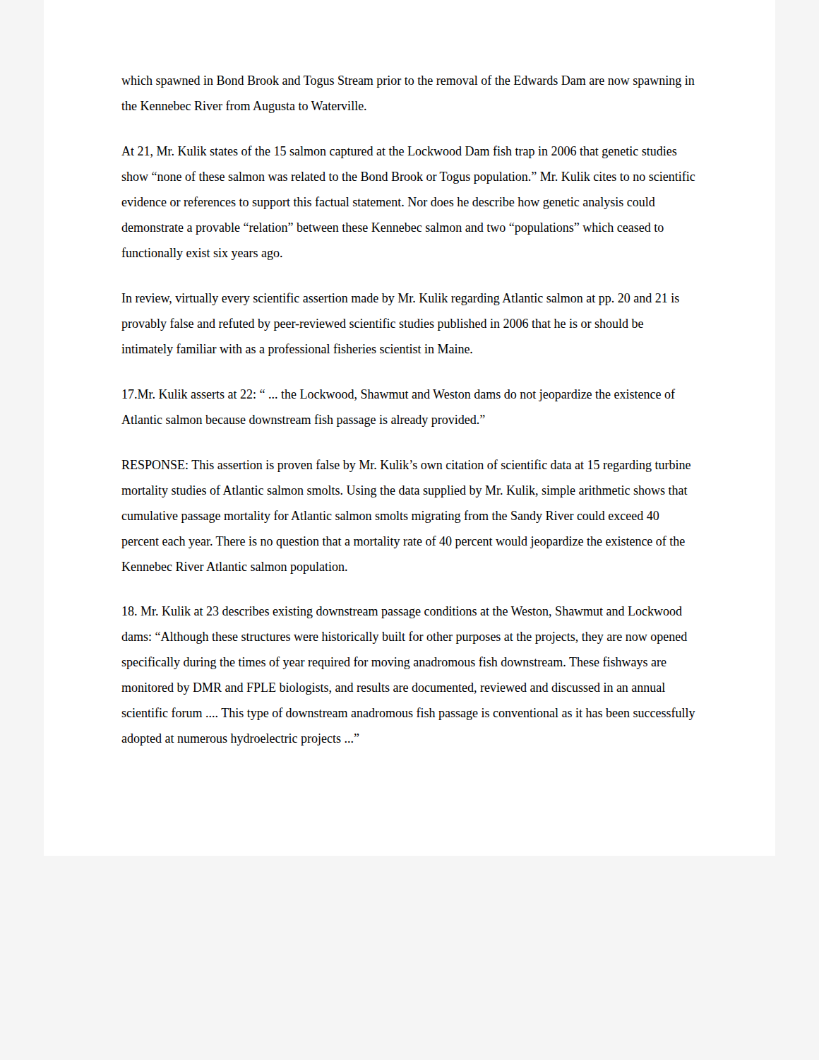which spawned in Bond Brook and Togus Stream prior to the removal of the Edwards Dam are now spawning in the Kennebec River from Augusta to Waterville.
At 21, Mr. Kulik states of the 15 salmon captured at the Lockwood Dam fish trap in 2006 that genetic studies show “none of these salmon was related to the Bond Brook or Togus population.” Mr. Kulik cites to no scientific evidence or references to support this factual statement. Nor does he describe how genetic analysis could demonstrate a provable “relation” between these Kennebec salmon and two “populations” which ceased to functionally exist six years ago.
In review, virtually every scientific assertion made by Mr. Kulik regarding Atlantic salmon at pp. 20 and 21 is provably false and refuted by peer-reviewed scientific studies published in 2006 that he is or should be intimately familiar with as a professional fisheries scientist in Maine.
17.Mr. Kulik asserts at 22: “ ... the Lockwood, Shawmut and Weston dams do not jeopardize the existence of Atlantic salmon because downstream fish passage is already provided.”
RESPONSE: This assertion is proven false by Mr. Kulik’s own citation of scientific data at 15 regarding turbine mortality studies of Atlantic salmon smolts. Using the data supplied by Mr. Kulik, simple arithmetic shows that cumulative passage mortality for Atlantic salmon smolts migrating from the Sandy River could exceed 40 percent each year. There is no question that a mortality rate of 40 percent would jeopardize the existence of the Kennebec River Atlantic salmon population.
18. Mr. Kulik at 23 describes existing downstream passage conditions at the Weston, Shawmut and Lockwood dams: “Although these structures were historically built for other purposes at the projects, they are now opened specifically during the times of year required for moving anadromous fish downstream. These fishways are monitored by DMR and FPLE biologists, and results are documented, reviewed and discussed in an annual scientific forum .... This type of downstream anadromous fish passage is conventional as it has been successfully adopted at numerous hydroelectric projects ...”